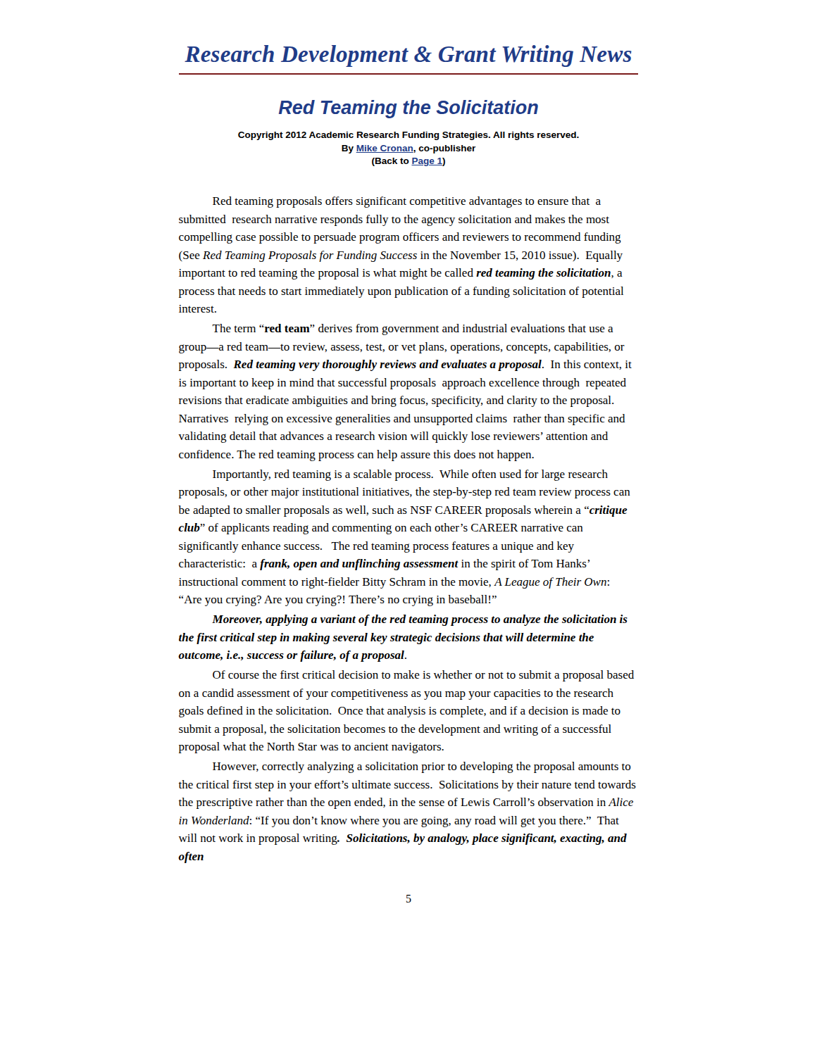Research Development & Grant Writing News
Red Teaming the Solicitation
Copyright 2012 Academic Research Funding Strategies. All rights reserved.
By Mike Cronan, co-publisher
(Back to Page 1)
Red teaming proposals offers significant competitive advantages to ensure that a submitted research narrative responds fully to the agency solicitation and makes the most compelling case possible to persuade program officers and reviewers to recommend funding (See Red Teaming Proposals for Funding Success in the November 15, 2010 issue). Equally important to red teaming the proposal is what might be called red teaming the solicitation, a process that needs to start immediately upon publication of a funding solicitation of potential interest.
The term “red team” derives from government and industrial evaluations that use a group—a red team—to review, assess, test, or vet plans, operations, concepts, capabilities, or proposals. Red teaming very thoroughly reviews and evaluates a proposal. In this context, it is important to keep in mind that successful proposals approach excellence through repeated revisions that eradicate ambiguities and bring focus, specificity, and clarity to the proposal. Narratives relying on excessive generalities and unsupported claims rather than specific and validating detail that advances a research vision will quickly lose reviewers’ attention and confidence. The red teaming process can help assure this does not happen.
Importantly, red teaming is a scalable process. While often used for large research proposals, or other major institutional initiatives, the step-by-step red team review process can be adapted to smaller proposals as well, such as NSF CAREER proposals wherein a “critique club” of applicants reading and commenting on each other’s CAREER narrative can significantly enhance success. The red teaming process features a unique and key characteristic: a frank, open and unflinching assessment in the spirit of Tom Hanks’ instructional comment to right-fielder Bitty Schram in the movie, A League of Their Own: “Are you crying? Are you crying?! There’s no crying in baseball!”
Moreover, applying a variant of the red teaming process to analyze the solicitation is the first critical step in making several key strategic decisions that will determine the outcome, i.e., success or failure, of a proposal.
Of course the first critical decision to make is whether or not to submit a proposal based on a candid assessment of your competitiveness as you map your capacities to the research goals defined in the solicitation. Once that analysis is complete, and if a decision is made to submit a proposal, the solicitation becomes to the development and writing of a successful proposal what the North Star was to ancient navigators.
However, correctly analyzing a solicitation prior to developing the proposal amounts to the critical first step in your effort’s ultimate success. Solicitations by their nature tend towards the prescriptive rather than the open ended, in the sense of Lewis Carroll’s observation in Alice in Wonderland: “If you don’t know where you are going, any road will get you there.” That will not work in proposal writing. Solicitations, by analogy, place significant, exacting, and often
5